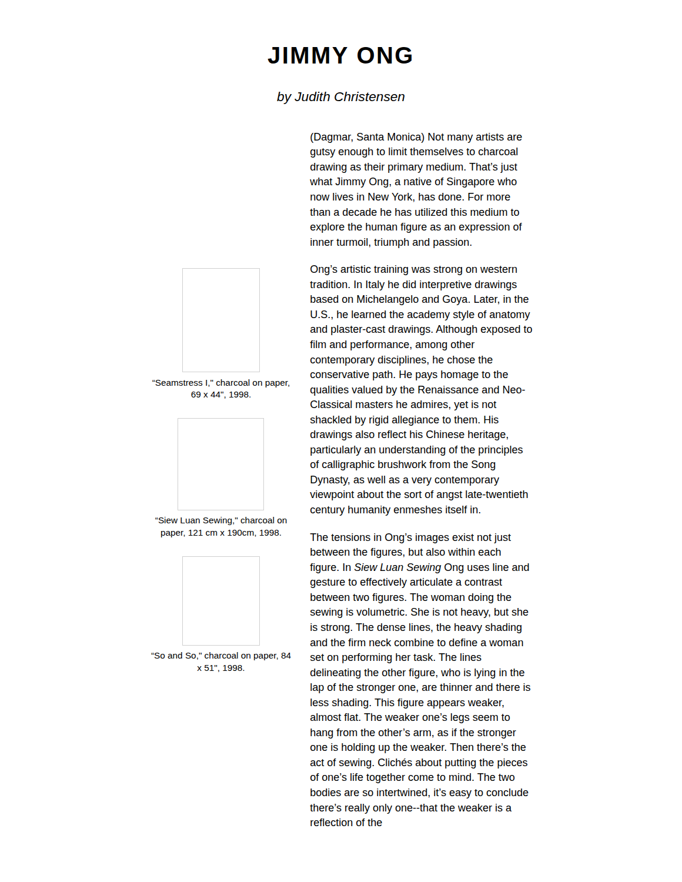JIMMY ONG
by Judith Christensen
“Seamstress I," charcoal on paper, 69 x 44", 1998.
“Siew Luan Sewing," charcoal on paper, 121 cm x 190cm, 1998.
“So and So," charcoal on paper, 84 x 51", 1998.
(Dagmar, Santa Monica) Not many artists are gutsy enough to limit themselves to charcoal drawing as their primary medium. That’s just what Jimmy Ong, a native of Singapore who now lives in New York, has done. For more than a decade he has utilized this medium to explore the human figure as an expression of inner turmoil, triumph and passion.
Ong’s artistic training was strong on western tradition. In Italy he did interpretive drawings based on Michelangelo and Goya. Later, in the U.S., he learned the academy style of anatomy and plaster-cast drawings. Although exposed to film and performance, among other contemporary disciplines, he chose the conservative path. He pays homage to the qualities valued by the Renaissance and Neo-Classical masters he admires, yet is not shackled by rigid allegiance to them. His drawings also reflect his Chinese heritage, particularly an understanding of the principles of calligraphic brushwork from the Song Dynasty, as well as a very contemporary viewpoint about the sort of angst late-twentieth century humanity enmeshes itself in.
The tensions in Ong’s images exist not just between the figures, but also within each figure. In Siew Luan Sewing Ong uses line and gesture to effectively articulate a contrast between two figures. The woman doing the sewing is volumetric. She is not heavy, but she is strong. The dense lines, the heavy shading and the firm neck combine to define a woman set on performing her task. The lines delineating the other figure, who is lying in the lap of the stronger one, are thinner and there is less shading. This figure appears weaker, almost flat. The weaker one’s legs seem to hang from the other’s arm, as if the stronger one is holding up the weaker. Then there’s the act of sewing. Clichés about putting the pieces of one’s life together come to mind. The two bodies are so intertwined, it’s easy to conclude there’s really only one--that the weaker is a reflection of the